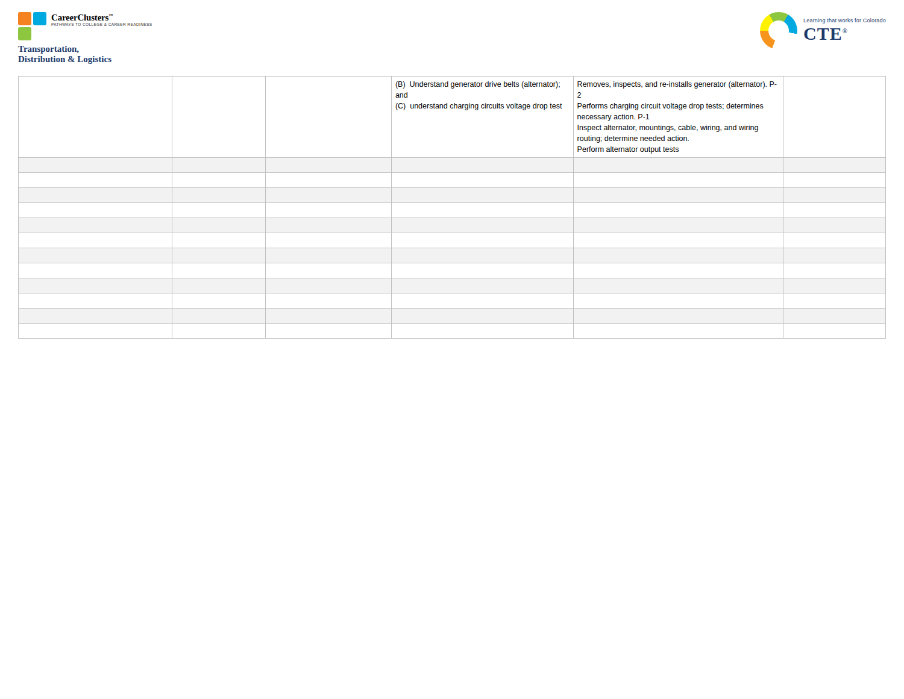CareerClusters™
Pathways to College & Career Readiness
Transportation,
Distribution & Logistics
Learning that works for Colorado
CTE®
| | | | (B) Understand generator drive belts (alternator); and (C) understand charging circuits voltage drop test | Removes, inspects, and re-installs generator (alternator). P-2 Performs charging circuit voltage drop tests; determines necessary action. P-1 Inspect alternator, mountings, cable, wiring, and wiring routing; determine needed action. Perform alternator output tests | |